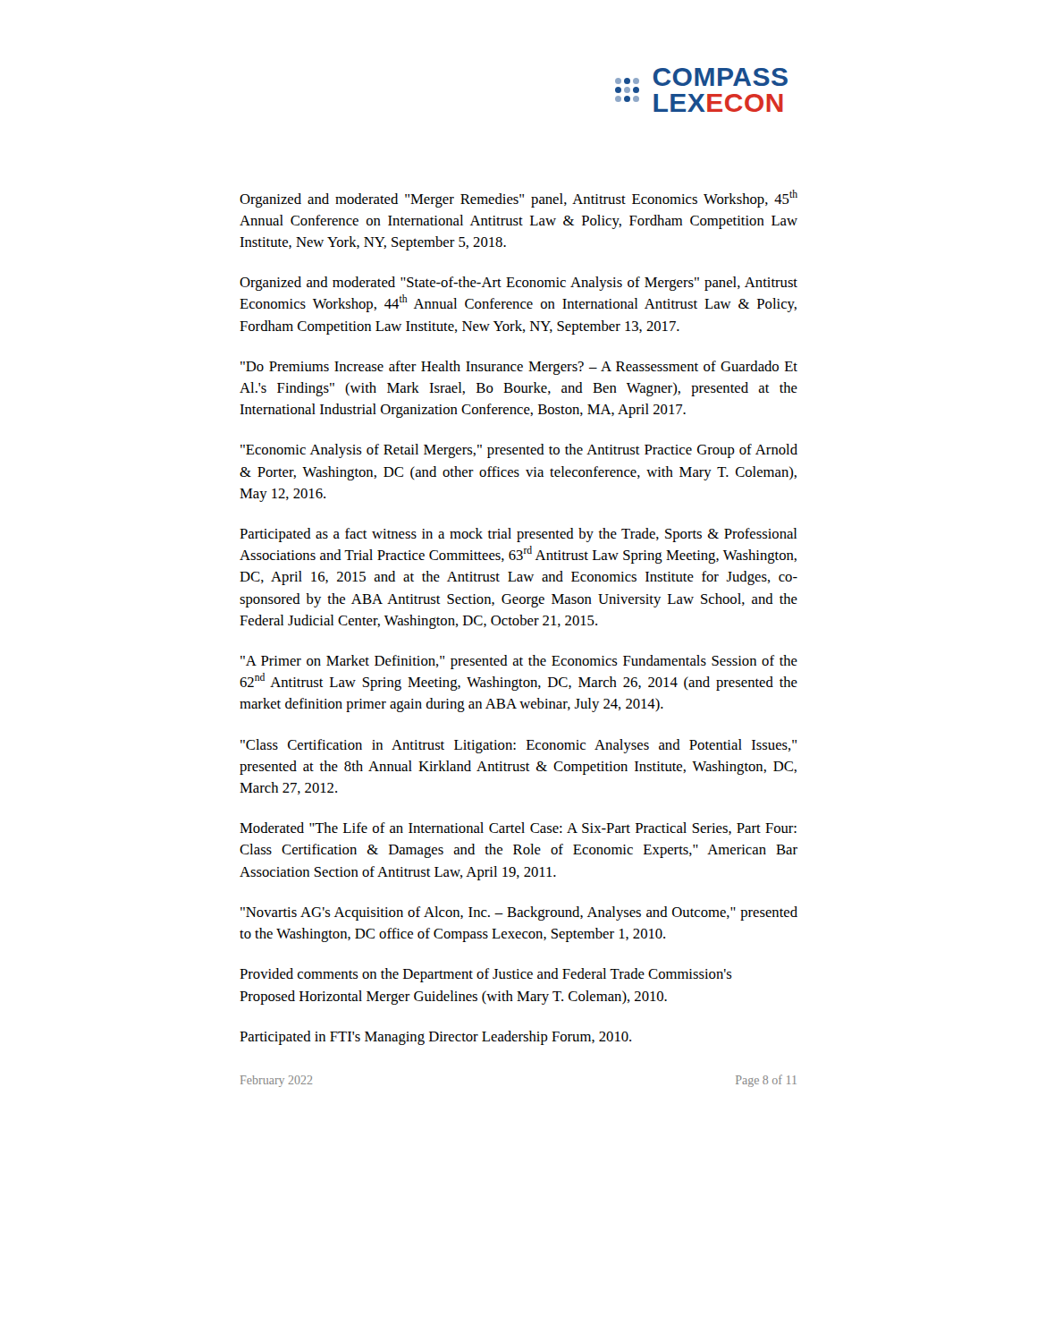COMPASS
LEX ECON
Organized and moderated "Merger Remedies" panel, Antitrust Economics Workshop, 45th Annual Conference on International Antitrust Law & Policy, Fordham Competition Law Institute, New York, NY, September 5, 2018.
Organized and moderated "State-of-the-Art Economic Analysis of Mergers" panel, Antitrust Economics Workshop, 44th Annual Conference on International Antitrust Law & Policy, Fordham Competition Law Institute, New York, NY, September 13, 2017.
"Do Premiums Increase after Health Insurance Mergers? – A Reassessment of Guardado Et Al.'s Findings" (with Mark Israel, Bo Bourke, and Ben Wagner), presented at the International Industrial Organization Conference, Boston, MA, April 2017.
"Economic Analysis of Retail Mergers," presented to the Antitrust Practice Group of Arnold & Porter, Washington, DC (and other offices via teleconference, with Mary T. Coleman), May 12, 2016.
Participated as a fact witness in a mock trial presented by the Trade, Sports & Professional Associations and Trial Practice Committees, 63rd Antitrust Law Spring Meeting, Washington, DC, April 16, 2015 and at the Antitrust Law and Economics Institute for Judges, co-sponsored by the ABA Antitrust Section, George Mason University Law School, and the Federal Judicial Center, Washington, DC, October 21, 2015.
"A Primer on Market Definition," presented at the Economics Fundamentals Session of the 62nd Antitrust Law Spring Meeting, Washington, DC, March 26, 2014 (and presented the market definition primer again during an ABA webinar, July 24, 2014).
"Class Certification in Antitrust Litigation: Economic Analyses and Potential Issues," presented at the 8th Annual Kirkland Antitrust & Competition Institute, Washington, DC, March 27, 2012.
Moderated "The Life of an International Cartel Case: A Six-Part Practical Series, Part Four: Class Certification & Damages and the Role of Economic Experts," American Bar Association Section of Antitrust Law, April 19, 2011.
"Novartis AG's Acquisition of Alcon, Inc. – Background, Analyses and Outcome," presented to the Washington, DC office of Compass Lexecon, September 1, 2010.
Provided comments on the Department of Justice and Federal Trade Commission's
Proposed Horizontal Merger Guidelines (with Mary T. Coleman), 2010.
Participated in FTI's Managing Director Leadership Forum, 2010.
February 2022 Page 8 of 11